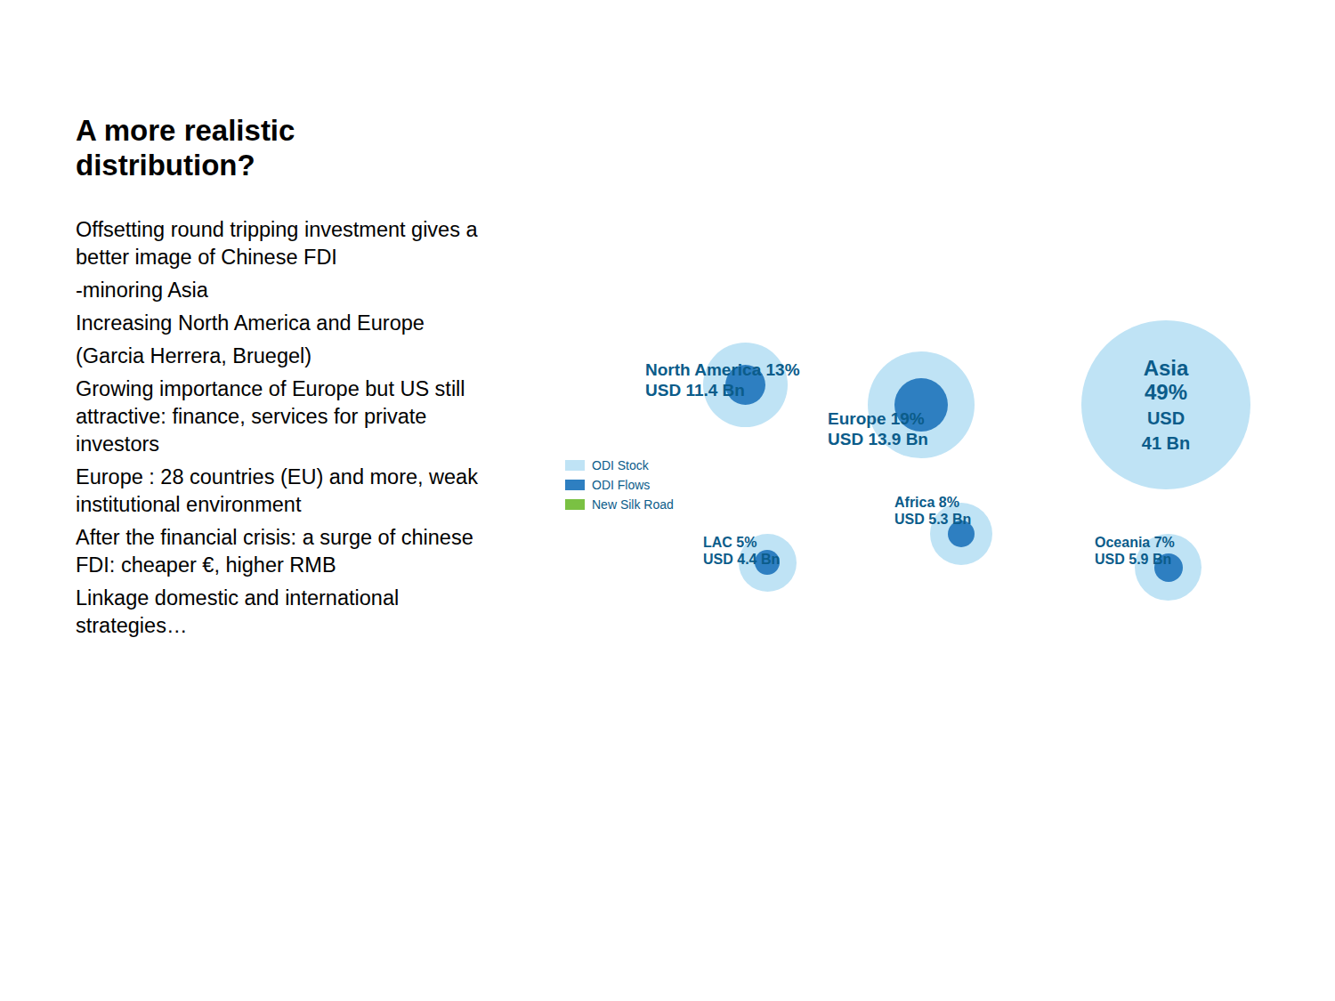A more realistic distribution?
Offsetting round tripping investment gives a better image of Chinese FDI
-minoring Asia
Increasing North America and Europe
(Garcia Herrera, Bruegel)
Growing importance of Europe but US still attractive: finance, services for private investors
Europe : 28 countries (EU) and more, weak institutional environment
After the financial crisis: a surge of chinese FDI: cheaper €, higher RMB
Linkage domestic and international strategies…
Asia
49%
USD
41 Bn
Europe 19%
USD 13.9 Bn
North America 13%
USD 11.4 Bn
Africa 8%
USD 5.3 Bn
Oceania 7%
USD 5.9 Bn
LAC 5%
USD 4.4 Bn
ODI Stock
ODI Flows
New Silk Road